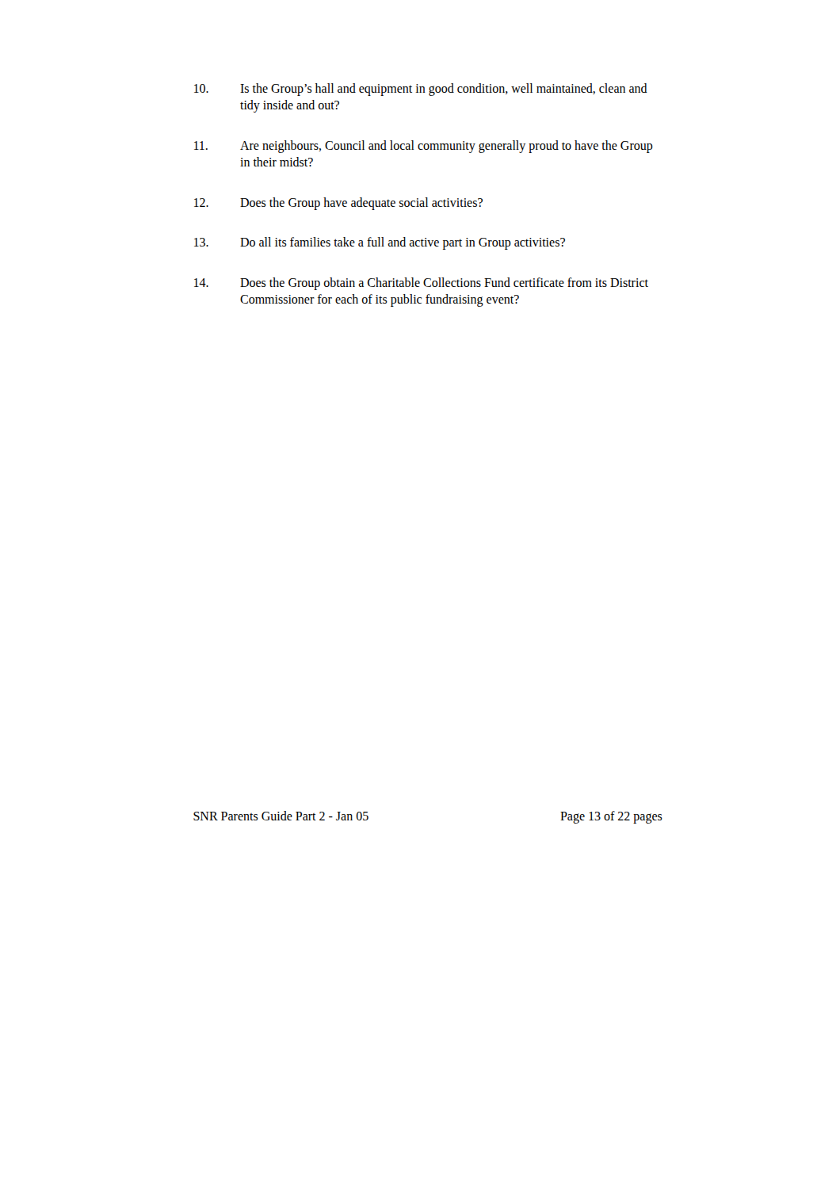10. Is the Group’s hall and equipment in good condition, well maintained, clean and tidy inside and out?
11. Are neighbours, Council and local community generally proud to have the Group in their midst?
12. Does the Group have adequate social activities?
13. Do all its families take a full and active part in Group activities?
14. Does the Group obtain a Charitable Collections Fund certificate from its District Commissioner for each of its public fundraising event?
SNR Parents Guide Part 2 - Jan 05 Page 13 of 22 pages